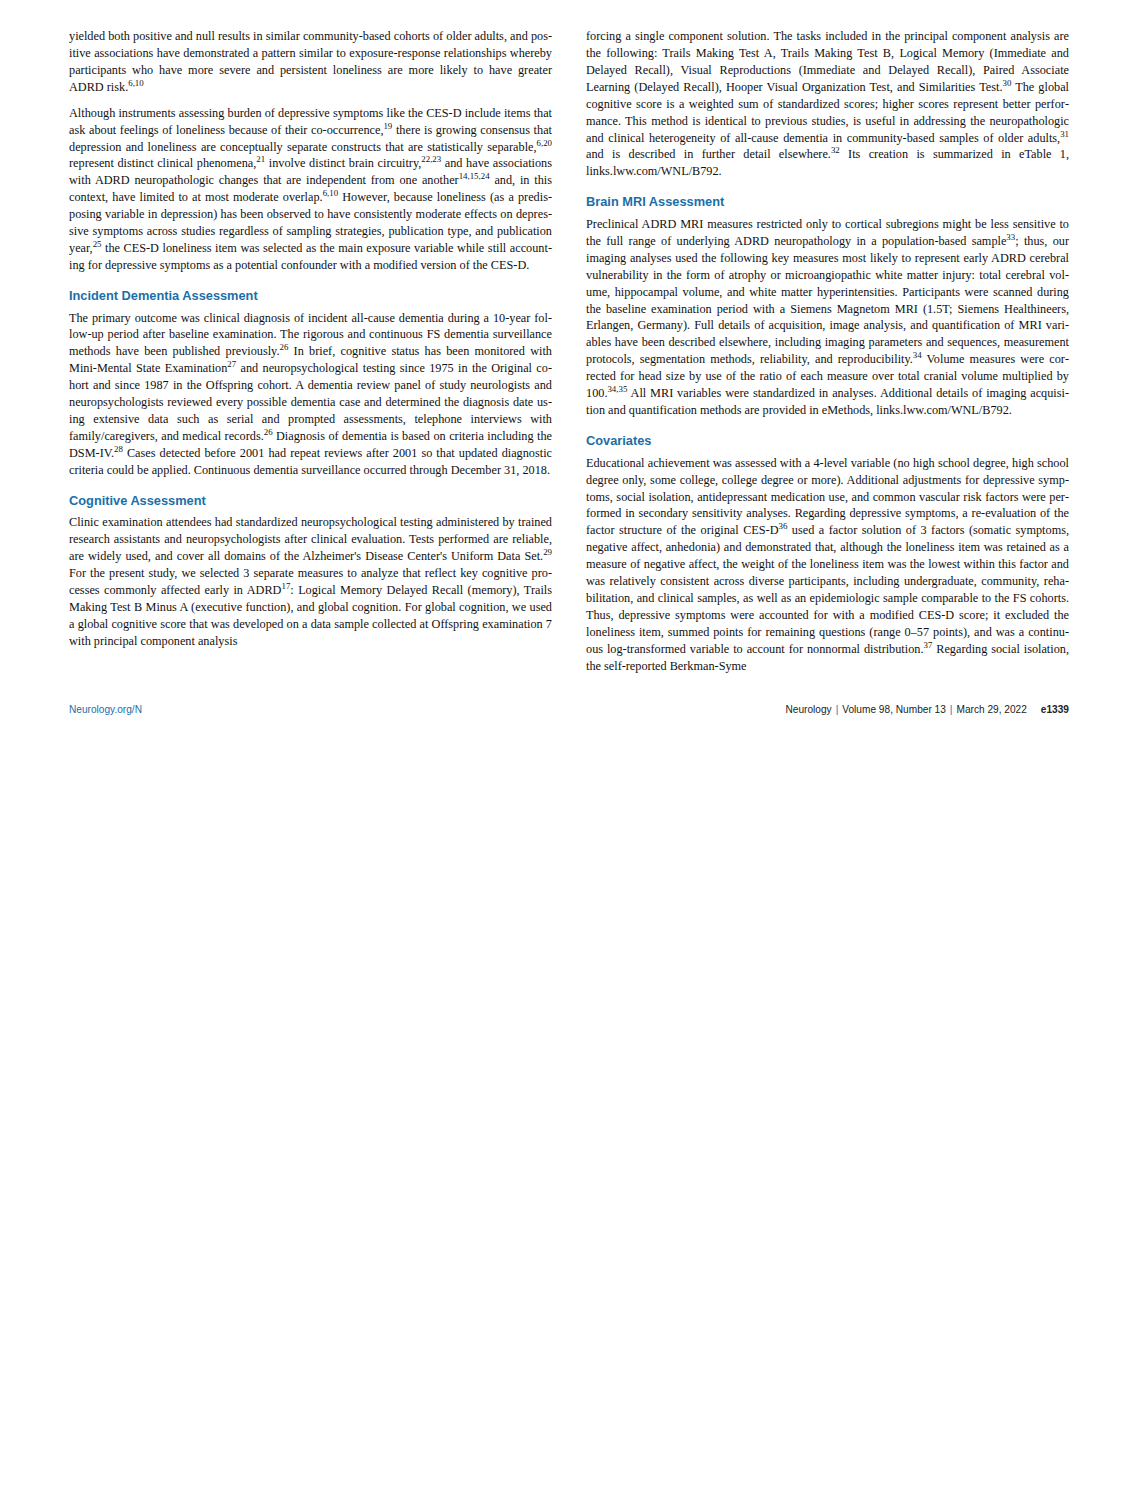yielded both positive and null results in similar community-based cohorts of older adults, and positive associations have demonstrated a pattern similar to exposure-response relationships whereby participants who have more severe and persistent loneliness are more likely to have greater ADRD risk.6,10
Although instruments assessing burden of depressive symptoms like the CES-D include items that ask about feelings of loneliness because of their co-occurrence,19 there is growing consensus that depression and loneliness are conceptually separate constructs that are statistically separable,6,20 represent distinct clinical phenomena,21 involve distinct brain circuitry,22,23 and have associations with ADRD neuropathologic changes that are independent from one another14,15,24 and, in this context, have limited to at most moderate overlap.6,10 However, because loneliness (as a predisposing variable in depression) has been observed to have consistently moderate effects on depressive symptoms across studies regardless of sampling strategies, publication type, and publication year,25 the CES-D loneliness item was selected as the main exposure variable while still accounting for depressive symptoms as a potential confounder with a modified version of the CES-D.
Incident Dementia Assessment
The primary outcome was clinical diagnosis of incident all-cause dementia during a 10-year follow-up period after baseline examination. The rigorous and continuous FS dementia surveillance methods have been published previously.26 In brief, cognitive status has been monitored with Mini-Mental State Examination27 and neuropsychological testing since 1975 in the Original cohort and since 1987 in the Offspring cohort. A dementia review panel of study neurologists and neuropsychologists reviewed every possible dementia case and determined the diagnosis date using extensive data such as serial and prompted assessments, telephone interviews with family/caregivers, and medical records.26 Diagnosis of dementia is based on criteria including the DSM-IV.28 Cases detected before 2001 had repeat reviews after 2001 so that updated diagnostic criteria could be applied. Continuous dementia surveillance occurred through December 31, 2018.
Cognitive Assessment
Clinic examination attendees had standardized neuropsychological testing administered by trained research assistants and neuropsychologists after clinical evaluation. Tests performed are reliable, are widely used, and cover all domains of the Alzheimer's Disease Center's Uniform Data Set.29 For the present study, we selected 3 separate measures to analyze that reflect key cognitive processes commonly affected early in ADRD17: Logical Memory Delayed Recall (memory), Trails Making Test B Minus A (executive function), and global cognition. For global cognition, we used a global cognitive score that was developed on a data sample collected at Offspring examination 7 with principal component analysis
forcing a single component solution. The tasks included in the principal component analysis are the following: Trails Making Test A, Trails Making Test B, Logical Memory (Immediate and Delayed Recall), Visual Reproductions (Immediate and Delayed Recall), Paired Associate Learning (Delayed Recall), Hooper Visual Organization Test, and Similarities Test.30 The global cognitive score is a weighted sum of standardized scores; higher scores represent better performance. This method is identical to previous studies, is useful in addressing the neuropathologic and clinical heterogeneity of all-cause dementia in community-based samples of older adults,31 and is described in further detail elsewhere.32 Its creation is summarized in eTable 1, links.lww.com/WNL/B792.
Brain MRI Assessment
Preclinical ADRD MRI measures restricted only to cortical subregions might be less sensitive to the full range of underlying ADRD neuropathology in a population-based sample33; thus, our imaging analyses used the following key measures most likely to represent early ADRD cerebral vulnerability in the form of atrophy or microangiopathic white matter injury: total cerebral volume, hippocampal volume, and white matter hyperintensities. Participants were scanned during the baseline examination period with a Siemens Magnetom MRI (1.5T; Siemens Healthineers, Erlangen, Germany). Full details of acquisition, image analysis, and quantification of MRI variables have been described elsewhere, including imaging parameters and sequences, measurement protocols, segmentation methods, reliability, and reproducibility.34 Volume measures were corrected for head size by use of the ratio of each measure over total cranial volume multiplied by 100.34,35 All MRI variables were standardized in analyses. Additional details of imaging acquisition and quantification methods are provided in eMethods, links.lww.com/WNL/B792.
Covariates
Educational achievement was assessed with a 4-level variable (no high school degree, high school degree only, some college, college degree or more). Additional adjustments for depressive symptoms, social isolation, antidepressant medication use, and common vascular risk factors were performed in secondary sensitivity analyses. Regarding depressive symptoms, a re-evaluation of the factor structure of the original CES-D36 used a factor solution of 3 factors (somatic symptoms, negative affect, anhedonia) and demonstrated that, although the loneliness item was retained as a measure of negative affect, the weight of the loneliness item was the lowest within this factor and was relatively consistent across diverse participants, including undergraduate, community, rehabilitation, and clinical samples, as well as an epidemiologic sample comparable to the FS cohorts. Thus, depressive symptoms were accounted for with a modified CES-D score; it excluded the loneliness item, summed points for remaining questions (range 0–57 points), and was a continuous log-transformed variable to account for nonnormal distribution.37 Regarding social isolation, the self-reported Berkman-Syme
Neurology.org/N
Neurology|Volume 98, Number 13|March 29, 2022e1339